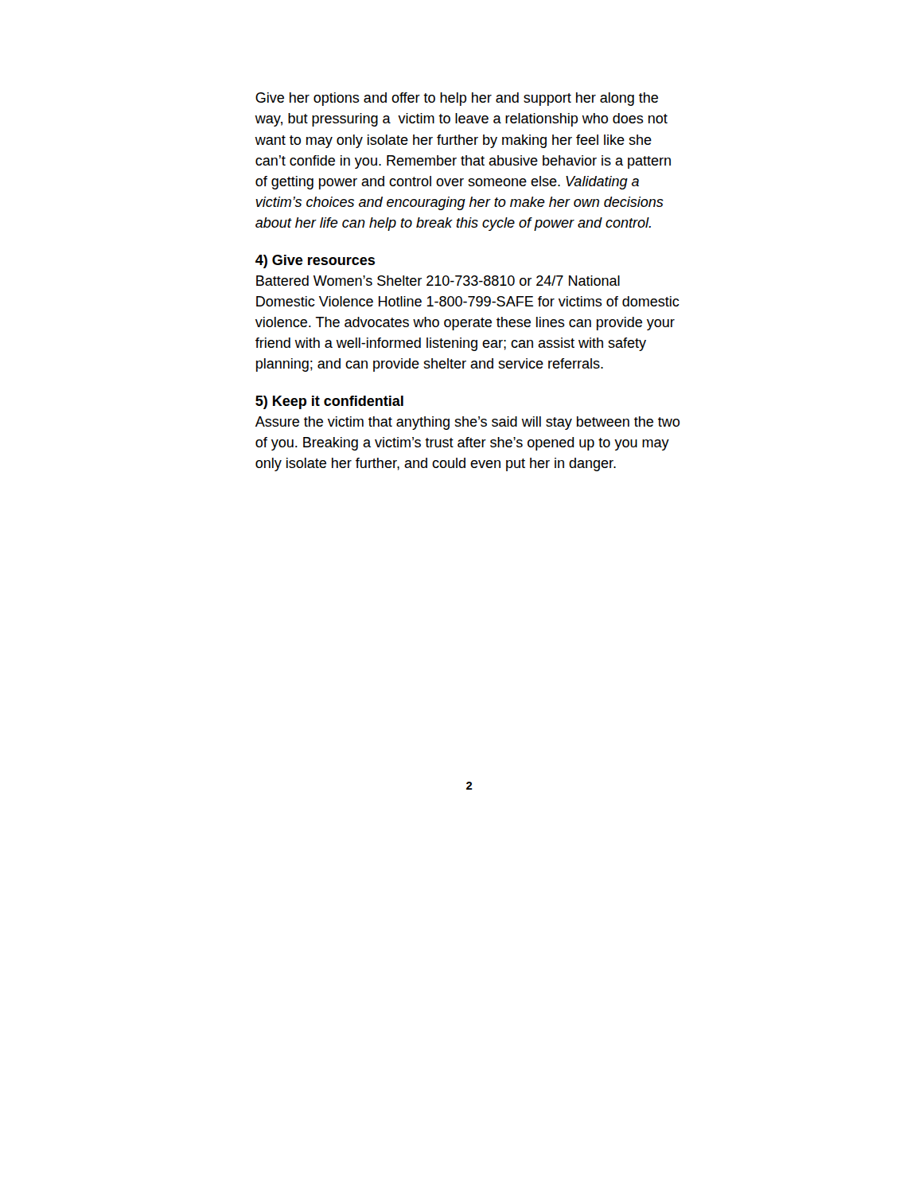Give her options and offer to help her and support her along the way, but pressuring a victim to leave a relationship who does not want to may only isolate her further by making her feel like she can’t confide in you. Remember that abusive behavior is a pattern of getting power and control over someone else. Validating a victim’s choices and encouraging her to make her own decisions about her life can help to break this cycle of power and control.
4) Give resources
Battered Women’s Shelter 210-733-8810 or 24/7 National Domestic Violence Hotline 1-800-799-SAFE for victims of domestic violence. The advocates who operate these lines can provide your friend with a well-informed listening ear; can assist with safety planning; and can provide shelter and service referrals.
5) Keep it confidential
Assure the victim that anything she’s said will stay between the two of you. Breaking a victim’s trust after she’s opened up to you may only isolate her further, and could even put her in danger.
2